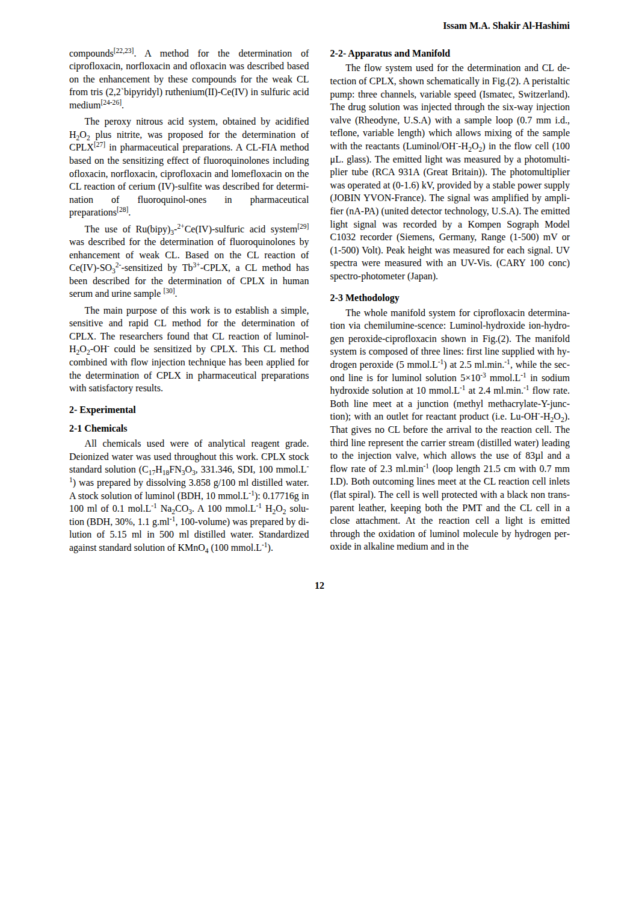Issam M.A. Shakir Al-Hashimi
compounds[22,23]. A method for the determination of ciprofloxacin, norfloxacin and ofloxacin was described based on the enhancement by these compounds for the weak CL from tris (2,2`bipyridyl) ruthenium(II)-Ce(IV) in sulfuric acid medium[24-26].
The peroxy nitrous acid system, obtained by acidified H2O2 plus nitrite, was proposed for the determination of CPLX[27] in pharmaceutical preparations. A CL-FIA method based on the sensitizing effect of fluoroquinolones including ofloxacin, norfloxacin, ciprofloxacin and lomefloxacin on the CL reaction of cerium (IV)-sulfite was described for determination of fluoroquinol-ones in pharmaceutical preparations[28].
The use of Ru(bipy)3-2+Ce(IV)-sulfuric acid system[29] was described for the determination of fluoroquinolones by enhancement of weak CL. Based on the CL reaction of Ce(IV)-SO32--sensitized by Tb3+-CPLX, a CL method has been described for the determination of CPLX in human serum and urine sample [30].
The main purpose of this work is to establish a simple, sensitive and rapid CL method for the determination of CPLX. The researchers found that CL reaction of luminol-H2O2-OH- could be sensitized by CPLX. This CL method combined with flow injection technique has been applied for the determination of CPLX in pharmaceutical preparations with satisfactory results.
2- Experimental
2-1 Chemicals
All chemicals used were of analytical reagent grade. Deionized water was used throughout this work. CPLX stock standard solution (C17H18FN3O3, 331.346, SDI, 100 mmol.L-1) was prepared by dissolving 3.858 g/100 ml distilled water. A stock solution of luminol (BDH, 10 mmol.L-1): 0.17716g in 100 ml of 0.1 mol.L-1 Na2CO3. A 100 mmol.L-1 H2O2 solution (BDH, 30%, 1.1 g.ml-1, 100-volume) was prepared by dilution of 5.15 ml in 500 ml distilled water. Standardized against standard solution of KMnO4 (100 mmol.L-1).
2-2- Apparatus and Manifold
The flow system used for the determination and CL detection of CPLX, shown schematically in Fig.(2). A peristaltic pump: three channels, variable speed (Ismatec, Switzerland). The drug solution was injected through the six-way injection valve (Rheodyne, U.S.A) with a sample loop (0.7 mm i.d., teflone, variable length) which allows mixing of the sample with the reactants (Luminol/OH--H2O2) in the flow cell (100 μL. glass). The emitted light was measured by a photomultiplier tube (RCA 931A (Great Britain)). The photomultiplier was operated at (0-1.6) kV, provided by a stable power supply (JOBIN YVON-France). The signal was amplified by amplifier (nA-PA) (united detector technology, U.S.A). The emitted light signal was recorded by a Kompen Sograph Model C1032 recorder (Siemens, Germany, Range (1-500) mV or (1-500) Volt). Peak height was measured for each signal. UV spectra were measured with an UV-Vis. (CARY 100 conc) spectro-photometer (Japan).
2-3 Methodology
The whole manifold system for ciprofloxacin determination via chemilumine-scence: Luminol-hydroxide ion-hydrogen peroxide-ciprofloxacin shown in Fig.(2). The manifold system is composed of three lines: first line supplied with hydrogen peroxide (5 mmol.L-1) at 2.5 ml.min.-1, while the second line is for luminol solution 5×10-3 mmol.L-1 in sodium hydroxide solution at 10 mmol.L-1 at 2.4 ml.min.-1 flow rate. Both line meet at a junction (methyl methacrylate-Y-junction); with an outlet for reactant product (i.e. Lu-OH--H2O2). That gives no CL before the arrival to the reaction cell. The third line represent the carrier stream (distilled water) leading to the injection valve, which allows the use of 83µl and a flow rate of 2.3 ml.min-1 (loop length 21.5 cm with 0.7 mm I.D). Both outcoming lines meet at the CL reaction cell inlets (flat spiral). The cell is well protected with a black non transparent leather, keeping both the PMT and the CL cell in a close attachment. At the reaction cell a light is emitted through the oxidation of luminol molecule by hydrogen peroxide in alkaline medium and in the
12